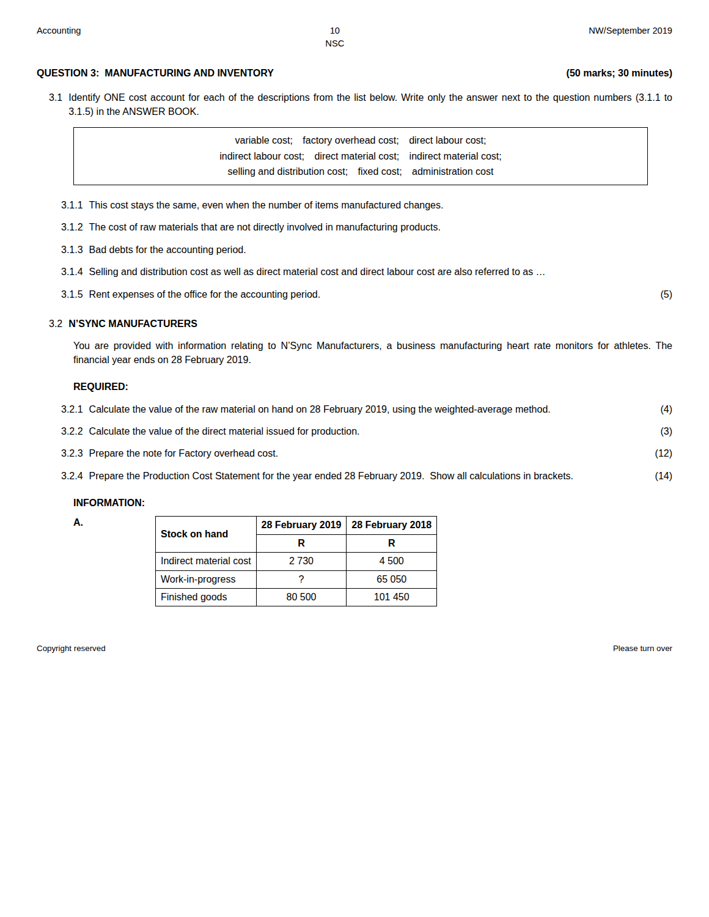Accounting
10
NSC
NW/September 2019
QUESTION 3: MANUFACTURING AND INVENTORY (50 marks; 30 minutes)
3.1
Identify ONE cost account for each of the descriptions from the list below. Write only the answer next to the question numbers (3.1.1 to 3.1.5) in the ANSWER BOOK.
variable cost; factory overhead cost; direct labour cost;
indirect labour cost; direct material cost; indirect material cost;
selling and distribution cost; fixed cost; administration cost
3.1.1
This cost stays the same, even when the number of items manufactured changes.
3.1.2
The cost of raw materials that are not directly involved in manufacturing products.
3.1.3
Bad debts for the accounting period.
3.1.4
Selling and distribution cost as well as direct material cost and direct labour cost are also referred to as …
3.1.5
Rent expenses of the office for the accounting period.
(5)
3.2
N’SYNC MANUFACTURERS
You are provided with information relating to N’Sync Manufacturers, a business manufacturing heart rate monitors for athletes. The financial year ends on 28 February 2019.
REQUIRED:
3.2.1
Calculate the value of the raw material on hand on 28 February 2019, using the weighted-average method.
(4)
3.2.2
Calculate the value of the direct material issued for production.
(3)
3.2.3
Prepare the note for Factory overhead cost.
(12)
3.2.4
Prepare the Production Cost Statement for the year ended 28 February 2019. Show all calculations in brackets.
(14)
INFORMATION:
A.
| Stock on hand | 28 February 2019 | 28 February 2018 |
| --- | --- | --- |
| R | R |
| Indirect material cost | 2 730 | 4 500 |
| Work-in-progress | ? | 65 050 |
| Finished goods | 80 500 | 101 450 |
Copyright reserved
Please turn over